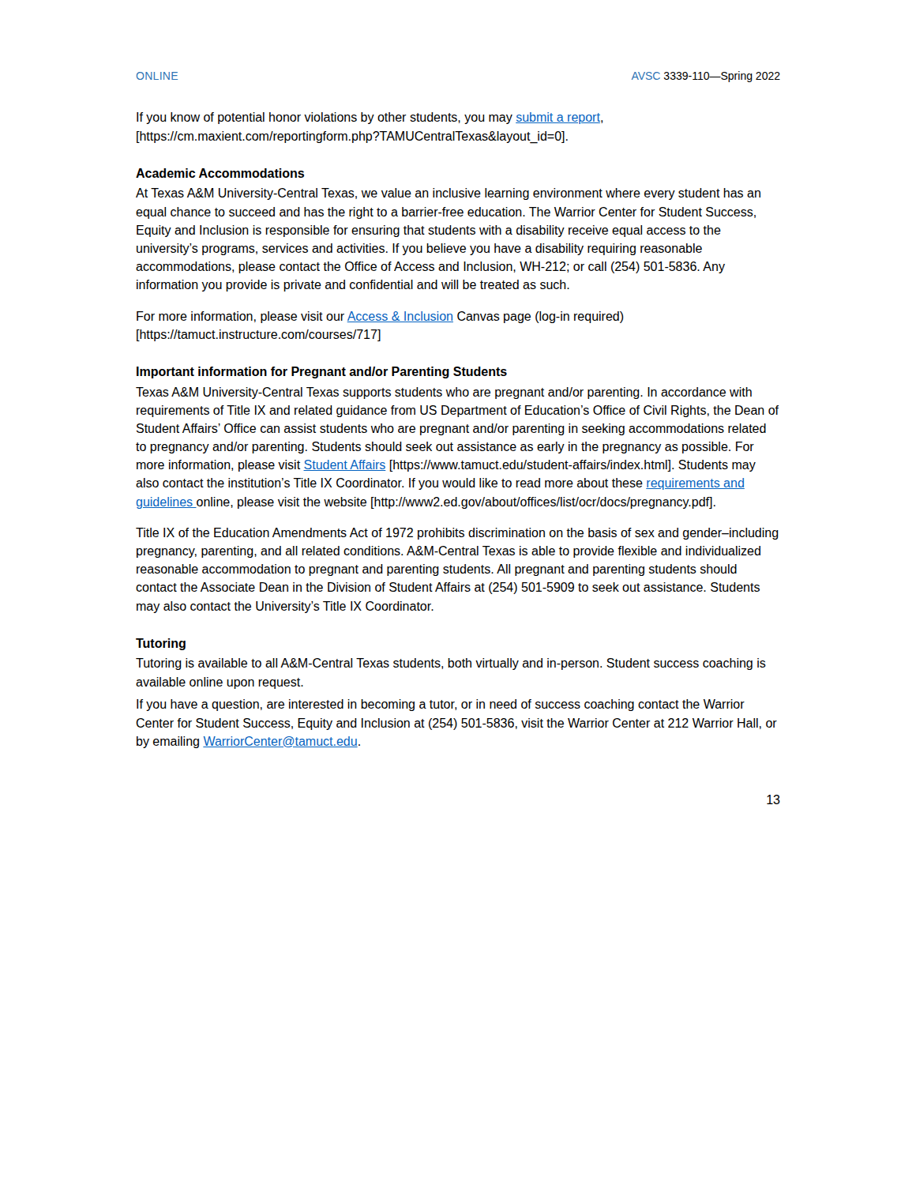ONLINE
AVSC 3339-110—Spring 2022
If you know of potential honor violations by other students, you may submit a report, [https://cm.maxient.com/reportingform.php?TAMUCentralTexas&layout_id=0].
Academic Accommodations
At Texas A&M University-Central Texas, we value an inclusive learning environment where every student has an equal chance to succeed and has the right to a barrier-free education. The Warrior Center for Student Success, Equity and Inclusion is responsible for ensuring that students with a disability receive equal access to the university’s programs, services and activities. If you believe you have a disability requiring reasonable accommodations, please contact the Office of Access and Inclusion, WH-212; or call (254) 501-5836. Any information you provide is private and confidential and will be treated as such.
For more information, please visit our Access & Inclusion Canvas page (log-in required) [https://tamuct.instructure.com/courses/717]
Important information for Pregnant and/or Parenting Students
Texas A&M University-Central Texas supports students who are pregnant and/or parenting. In accordance with requirements of Title IX and related guidance from US Department of Education’s Office of Civil Rights, the Dean of Student Affairs’ Office can assist students who are pregnant and/or parenting in seeking accommodations related to pregnancy and/or parenting. Students should seek out assistance as early in the pregnancy as possible. For more information, please visit Student Affairs [https://www.tamuct.edu/student-affairs/index.html]. Students may also contact the institution’s Title IX Coordinator. If you would like to read more about these requirements and guidelines online, please visit the website [http://www2.ed.gov/about/offices/list/ocr/docs/pregnancy.pdf].
Title IX of the Education Amendments Act of 1972 prohibits discrimination on the basis of sex and gender–including pregnancy, parenting, and all related conditions. A&M-Central Texas is able to provide flexible and individualized reasonable accommodation to pregnant and parenting students. All pregnant and parenting students should contact the Associate Dean in the Division of Student Affairs at (254) 501-5909 to seek out assistance. Students may also contact the University’s Title IX Coordinator.
Tutoring
Tutoring is available to all A&M-Central Texas students, both virtually and in-person. Student success coaching is available online upon request.
If you have a question, are interested in becoming a tutor, or in need of success coaching contact the Warrior Center for Student Success, Equity and Inclusion at (254) 501-5836, visit the Warrior Center at 212 Warrior Hall, or by emailing WarriorCenter@tamuct.edu.
13